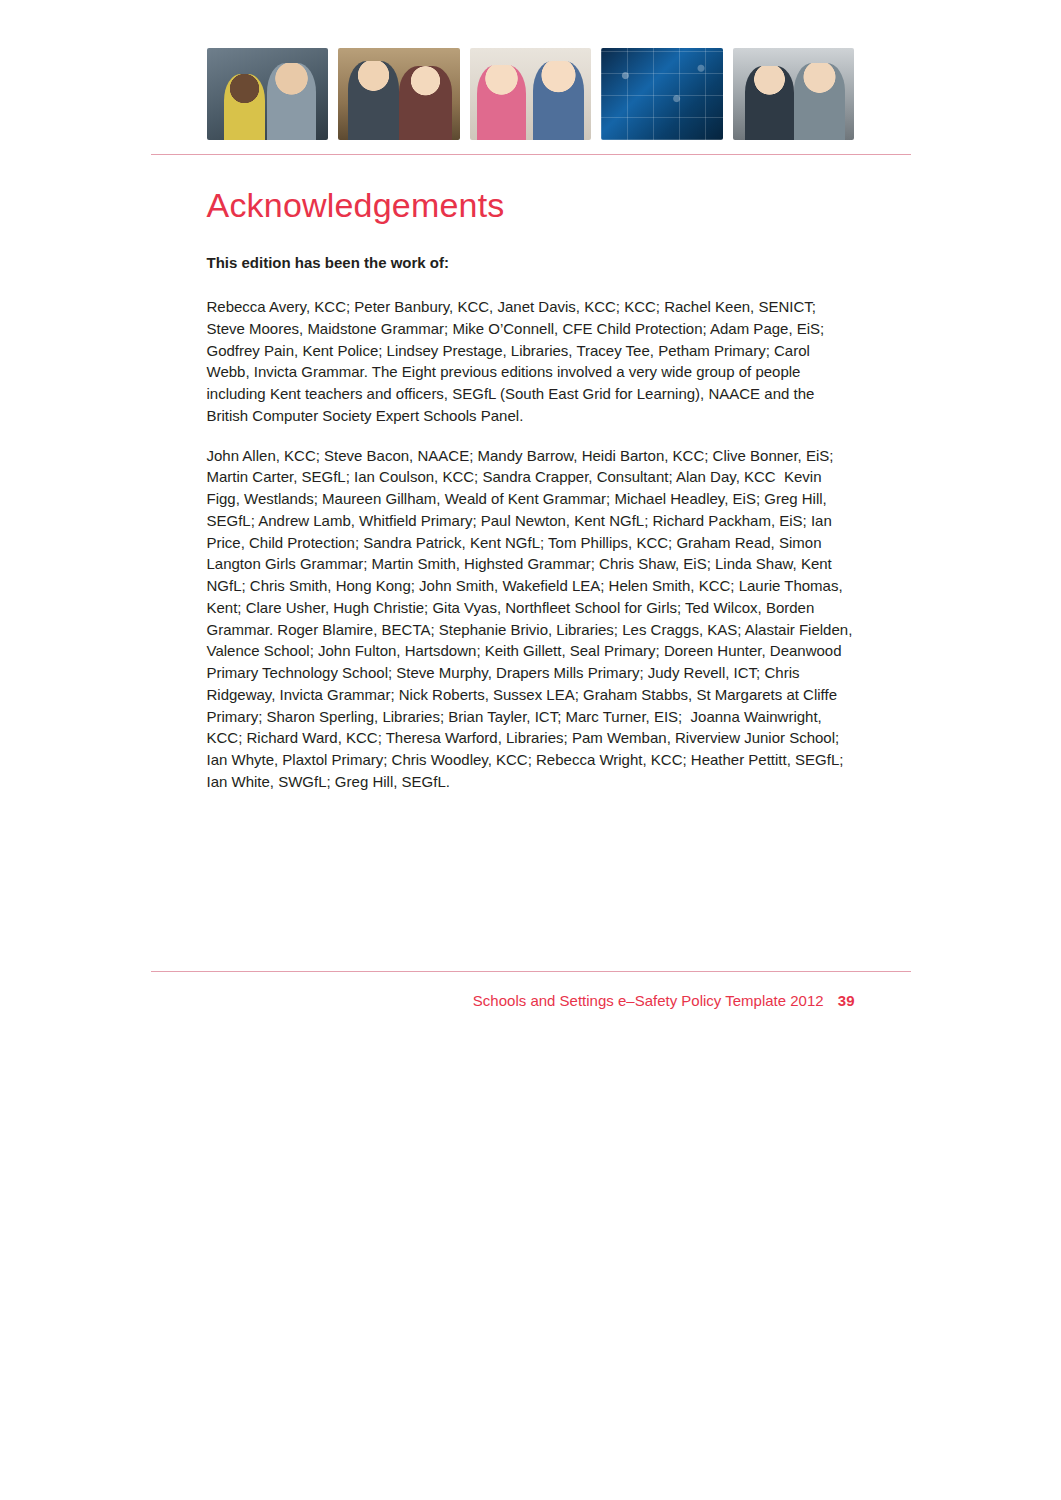Acknowledgements
This edition has been the work of:
Rebecca Avery, KCC; Peter Banbury, KCC, Janet Davis, KCC; KCC; Rachel Keen, SENICT; Steve Moores, Maidstone Grammar; Mike O’Connell, CFE Child Protection; Adam Page, EiS; Godfrey Pain, Kent Police; Lindsey Prestage, Libraries, Tracey Tee, Petham Primary; Carol Webb, Invicta Grammar. The Eight previous editions involved a very wide group of people including Kent teachers and officers, SEGfL (South East Grid for Learning), NAACE and the British Computer Society Expert Schools Panel.
John Allen, KCC; Steve Bacon, NAACE; Mandy Barrow, Heidi Barton, KCC; Clive Bonner, EiS; Martin Carter, SEGfL; Ian Coulson, KCC; Sandra Crapper, Consultant; Alan Day, KCC Kevin Figg, Westlands; Maureen Gillham, Weald of Kent Grammar; Michael Headley, EiS; Greg Hill, SEGfL; Andrew Lamb, Whitfield Primary; Paul Newton, Kent NGfL; Richard Packham, EiS; Ian Price, Child Protection; Sandra Patrick, Kent NGfL; Tom Phillips, KCC; Graham Read, Simon Langton Girls Grammar; Martin Smith, Highsted Grammar; Chris Shaw, EiS; Linda Shaw, Kent NGfL; Chris Smith, Hong Kong; John Smith, Wakefield LEA; Helen Smith, KCC; Laurie Thomas, Kent; Clare Usher, Hugh Christie; Gita Vyas, Northfleet School for Girls; Ted Wilcox, Borden Grammar. Roger Blamire, BECTA; Stephanie Brivio, Libraries; Les Craggs, KAS; Alastair Fielden, Valence School; John Fulton, Hartsdown; Keith Gillett, Seal Primary; Doreen Hunter, Deanwood Primary Technology School; Steve Murphy, Drapers Mills Primary; Judy Revell, ICT; Chris Ridgeway, Invicta Grammar; Nick Roberts, Sussex LEA; Graham Stabbs, St Margarets at Cliffe Primary; Sharon Sperling, Libraries; Brian Tayler, ICT; Marc Turner, EIS; Joanna Wainwright, KCC; Richard Ward, KCC; Theresa Warford, Libraries; Pam Wemban, Riverview Junior School; Ian Whyte, Plaxtol Primary; Chris Woodley, KCC; Rebecca Wright, KCC; Heather Pettitt, SEGfL; Ian White, SWGfL; Greg Hill, SEGfL.
Schools and Settings e–Safety Policy Template 2012 39